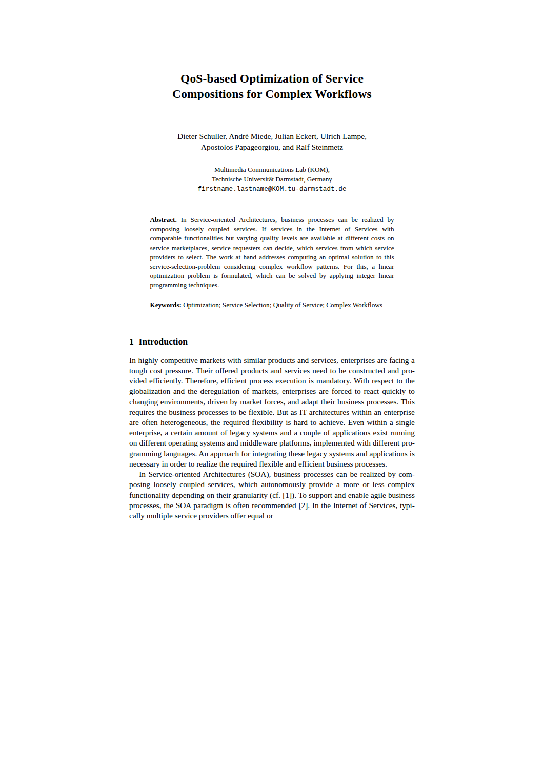QoS-based Optimization of Service
Compositions for Complex Workflows
Dieter Schuller, André Miede, Julian Eckert, Ulrich Lampe,
Apostolos Papageorgiou, and Ralf Steinmetz
Multimedia Communications Lab (KOM),
Technische Universität Darmstadt, Germany
firstname.lastname@KOM.tu-darmstadt.de
Abstract. In Service-oriented Architectures, business processes can be realized by composing loosely coupled services. If services in the Internet of Services with comparable functionalities but varying quality levels are available at different costs on service marketplaces, service requesters can decide, which services from which service providers to select. The work at hand addresses computing an optimal solution to this service-selection-problem considering complex workflow patterns. For this, a linear optimization problem is formulated, which can be solved by applying integer linear programming techniques.
Keywords: Optimization; Service Selection; Quality of Service; Complex Workflows
1 Introduction
In highly competitive markets with similar products and services, enterprises are facing a tough cost pressure. Their offered products and services need to be constructed and provided efficiently. Therefore, efficient process execution is mandatory. With respect to the globalization and the deregulation of markets, enterprises are forced to react quickly to changing environments, driven by market forces, and adapt their business processes. This requires the business processes to be flexible. But as IT architectures within an enterprise are often heterogeneous, the required flexibility is hard to achieve. Even within a single enterprise, a certain amount of legacy systems and a couple of applications exist running on different operating systems and middleware platforms, implemented with different programming languages. An approach for integrating these legacy systems and applications is necessary in order to realize the required flexible and efficient business processes.
In Service-oriented Architectures (SOA), business processes can be realized by composing loosely coupled services, which autonomously provide a more or less complex functionality depending on their granularity (cf. [1]). To support and enable agile business processes, the SOA paradigm is often recommended [2]. In the Internet of Services, typically multiple service providers offer equal or